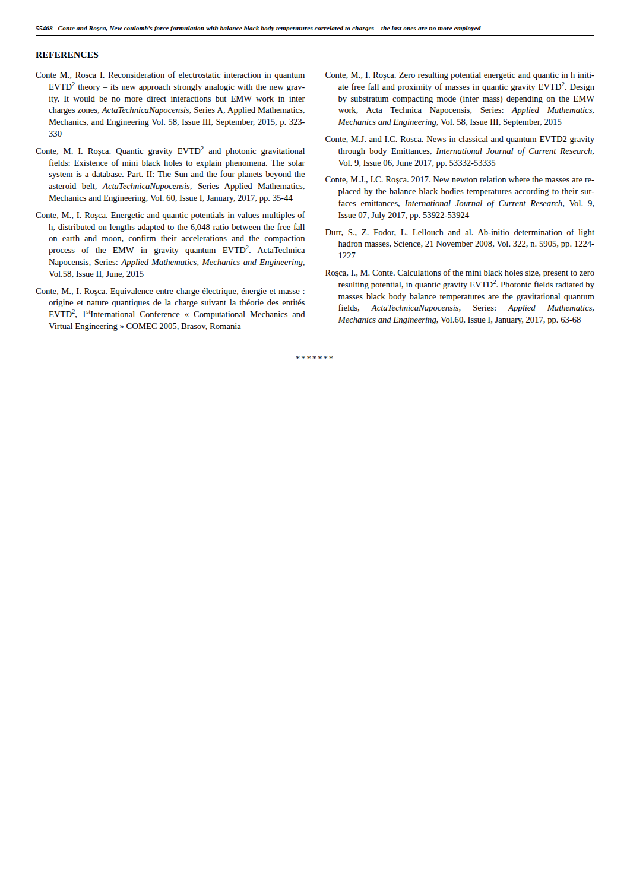55468 Conte and Roşca, New coulomb’s force formulation with balance black body temperatures correlated to charges – the last ones are no more employed
REFERENCES
Conte M., Rosca I. Reconsideration of electrostatic interaction in quantum EVTD2 theory – its new approach strongly analogic with the new gravity. It would be no more direct interactions but EMW work in inter charges zones, ActaTechnicaNapocensis, Series A, Applied Mathematics, Mechanics, and Engineering Vol. 58, Issue III, September, 2015, p. 323-330
Conte, M. I. Roşca. Quantic gravity EVTD2 and photonic gravitational fields: Existence of mini black holes to explain phenomena. The solar system is a database. Part. II: The Sun and the four planets beyond the asteroid belt, ActaTechnicaNapocensis, Series Applied Mathematics, Mechanics and Engineering, Vol. 60, Issue I, January, 2017, pp. 35-44
Conte, M., I. Roşca. Energetic and quantic potentials in values multiples of h, distributed on lengths adapted to the 6,048 ratio between the free fall on earth and moon, confirm their accelerations and the compaction process of the EMW in gravity quantum EVTD2. ActaTechnica Napocensis, Series: Applied Mathematics, Mechanics and Engineering, Vol.58, Issue II, June, 2015
Conte, M., I. Roşca. Equivalence entre charge électrique, énergie et masse : origine et nature quantiques de la charge suivant la théorie des entités EVTD2, 1stInternational Conference « Computational Mechanics and Virtual Engineering » COMEC 2005, Brasov, Romania
Conte, M., I. Roşca. Zero resulting potential energetic and quantic in h initiate free fall and proximity of masses in quantic gravity EVTD2. Design by substratum compacting mode (inter mass) depending on the EMW work, Acta Technica Napocensis, Series: Applied Mathematics, Mechanics and Engineering, Vol. 58, Issue III, September, 2015
Conte, M.J. and I.C. Rosca. News in classical and quantum EVTD2 gravity through body Emittances, International Journal of Current Research, Vol. 9, Issue 06, June 2017, pp. 53332-53335
Conte, M.J., I.C. Roşca. 2017. New newton relation where the masses are replaced by the balance black bodies temperatures according to their surfaces emittances, International Journal of Current Research, Vol. 9, Issue 07, July 2017, pp. 53922-53924
Durr, S., Z. Fodor, L. Lellouch and al. Ab-initio determination of light hadron masses, Science, 21 November 2008, Vol. 322, n. 5905, pp. 1224-1227
Roşca, I., M. Conte. Calculations of the mini black holes size, present to zero resulting potential, in quantic gravity EVTD2. Photonic fields radiated by masses black body balance temperatures are the gravitational quantum fields, ActaTechnicaNapocensis, Series: Applied Mathematics, Mechanics and Engineering, Vol.60, Issue I, January, 2017, pp. 63-68
*******